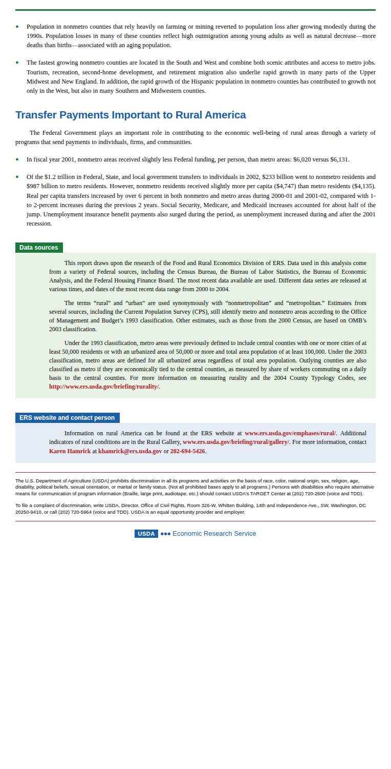Population in nonmetro counties that rely heavily on farming or mining reverted to population loss after growing modestly during the 1990s. Population losses in many of these counties reflect high outmigration among young adults as well as natural decrease—more deaths than births—associated with an aging population.
The fastest growing nonmetro counties are located in the South and West and combine both scenic attributes and access to metro jobs. Tourism, recreation, second-home development, and retirement migration also underlie rapid growth in many parts of the Upper Midwest and New England. In addition, the rapid growth of the Hispanic population in nonmetro counties has contributed to growth not only in the West, but also in many Southern and Midwestern counties.
Transfer Payments Important to Rural America
The Federal Government plays an important role in contributing to the economic well-being of rural areas through a variety of programs that send payments to individuals, firms, and communities.
In fiscal year 2001, nonmetro areas received slightly less Federal funding, per person, than metro areas: $6,020 versus $6,131.
Of the $1.2 trillion in Federal, State, and local government transfers to individuals in 2002, $233 billion went to nonmetro residents and $987 billion to metro residents. However, nonmetro residents received slightly more per capita ($4,747) than metro residents ($4,135). Real per capita transfers increased by over 6 percent in both nonmetro and metro areas during 2000-01 and 2001-02, compared with 1- to 2-percent increases during the previous 2 years. Social Security, Medicare, and Medicaid increases accounted for about half of the jump. Unemployment insurance benefit payments also surged during the period, as unemployment increased during and after the 2001 recession.
Data sources
This report draws upon the research of the Food and Rural Economics Division of ERS. Data used in this analysis come from a variety of Federal sources, including the Census Bureau, the Bureau of Labor Statistics, the Bureau of Economic Analysis, and the Federal Housing Finance Board. The most recent data available are used. Different data series are released at various times, and dates of the most recent data range from 2000 to 2004.
The terms “rural” and “urban” are used synonymously with “nonmetropolitan” and “metropolitan.” Estimates from several sources, including the Current Population Survey (CPS), still identify metro and nonmetro areas according to the Office of Management and Budget’s 1993 classification. Other estimates, such as those from the 2000 Census, are based on OMB’s 2003 classification.
Under the 1993 classification, metro areas were previously defined to include central counties with one or more cities of at least 50,000 residents or with an urbanized area of 50,000 or more and total area population of at least 100,000. Under the 2003 classification, metro areas are defined for all urbanized areas regardless of total area population. Outlying counties are also classified as metro if they are economically tied to the central counties, as measured by share of workers commuting on a daily basis to the central counties. For more information on measuring rurality and the 2004 County Typology Codes, see http://www.ers.usda.gov/briefing/rurality/.
ERS website and contact person
Information on rural America can be found at the ERS website at www.ers.usda.gov/emphases/rural/. Additional indicators of rural conditions are in the Rural Gallery, www.ers.usda.gov/briefing/rural/gallery/. For more information, contact Karen Hamrick at khamrick@ers.usda.gov or 202-694-5426.
The U.S. Department of Agriculture (USDA) prohibits discrimination in all its programs and activities on the basis of race, color, national origin, sex, religion, age, disability, political beliefs, sexual orientation, or marital or family status. (Not all prohibited bases apply to all programs.) Persons with disabilities who require alternative means for communication of program information (Braille, large print, audiotape, etc.) should contact USDA’s TARGET Center at (202) 720-2600 (voice and TDD).
To file a complaint of discrimination, write USDA, Director, Office of Civil Rights, Room 326-W, Whitten Building, 14th and Independence Ave., SW, Washington, DC 20250-9410, or call (202) 720-5964 (voice and TDD). USDA is an equal opportunity provider and employer.
USDA●●●Economic Research Service